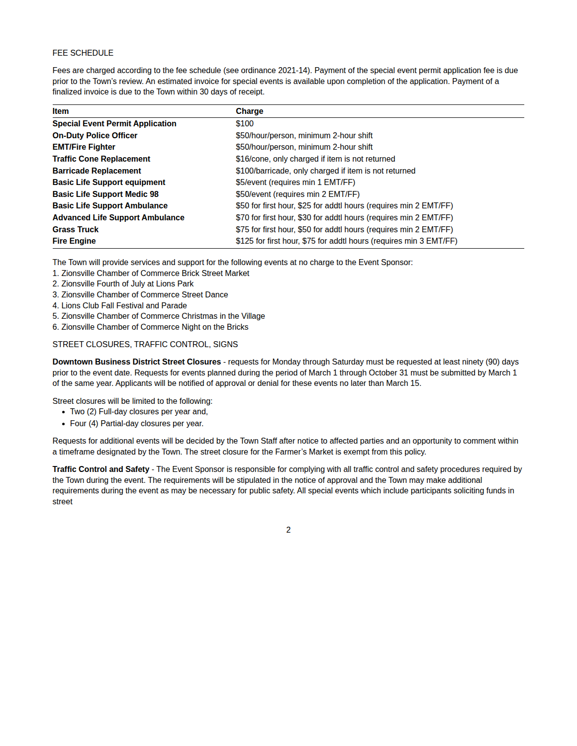FEE SCHEDULE
Fees are charged according to the fee schedule (see ordinance 2021-14). Payment of the special event permit application fee is due prior to the Town’s review. An estimated invoice for special events is available upon completion of the application. Payment of a finalized invoice is due to the Town within 30 days of receipt.
| Item | Charge |
| --- | --- |
| Special Event Permit Application | $100 |
| On-Duty Police Officer | $50/hour/person, minimum 2-hour shift |
| EMT/Fire Fighter | $50/hour/person, minimum 2-hour shift |
| Traffic Cone Replacement | $16/cone, only charged if item is not returned |
| Barricade Replacement | $100/barricade, only charged if item is not returned |
| Basic Life Support equipment | $5/event (requires min 1 EMT/FF) |
| Basic Life Support Medic 98 | $50/event (requires min 2 EMT/FF) |
| Basic Life Support Ambulance | $50 for first hour, $25 for addtl hours (requires min 2 EMT/FF) |
| Advanced Life Support Ambulance | $70 for first hour, $30 for addtl hours (requires min 2 EMT/FF) |
| Grass Truck | $75 for first hour, $50 for addtl hours (requires min 2 EMT/FF) |
| Fire Engine | $125 for first hour, $75 for addtl hours (requires min 3 EMT/FF) |
The Town will provide services and support for the following events at no charge to the Event Sponsor:
1. Zionsville Chamber of Commerce Brick Street Market
2. Zionsville Fourth of July at Lions Park
3. Zionsville Chamber of Commerce Street Dance
4. Lions Club Fall Festival and Parade
5. Zionsville Chamber of Commerce Christmas in the Village
6. Zionsville Chamber of Commerce Night on the Bricks
STREET CLOSURES, TRAFFIC CONTROL, SIGNS
Downtown Business District Street Closures - requests for Monday through Saturday must be requested at least ninety (90) days prior to the event date. Requests for events planned during the period of March 1 through October 31 must be submitted by March 1 of the same year. Applicants will be notified of approval or denial for these events no later than March 15.
Street closures will be limited to the following:
Two (2) Full-day closures per year and,
Four (4) Partial-day closures per year.
Requests for additional events will be decided by the Town Staff after notice to affected parties and an opportunity to comment within a timeframe designated by the Town. The street closure for the Farmer’s Market is exempt from this policy.
Traffic Control and Safety - The Event Sponsor is responsible for complying with all traffic control and safety procedures required by the Town during the event. The requirements will be stipulated in the notice of approval and the Town may make additional requirements during the event as may be necessary for public safety. All special events which include participants soliciting funds in street
2